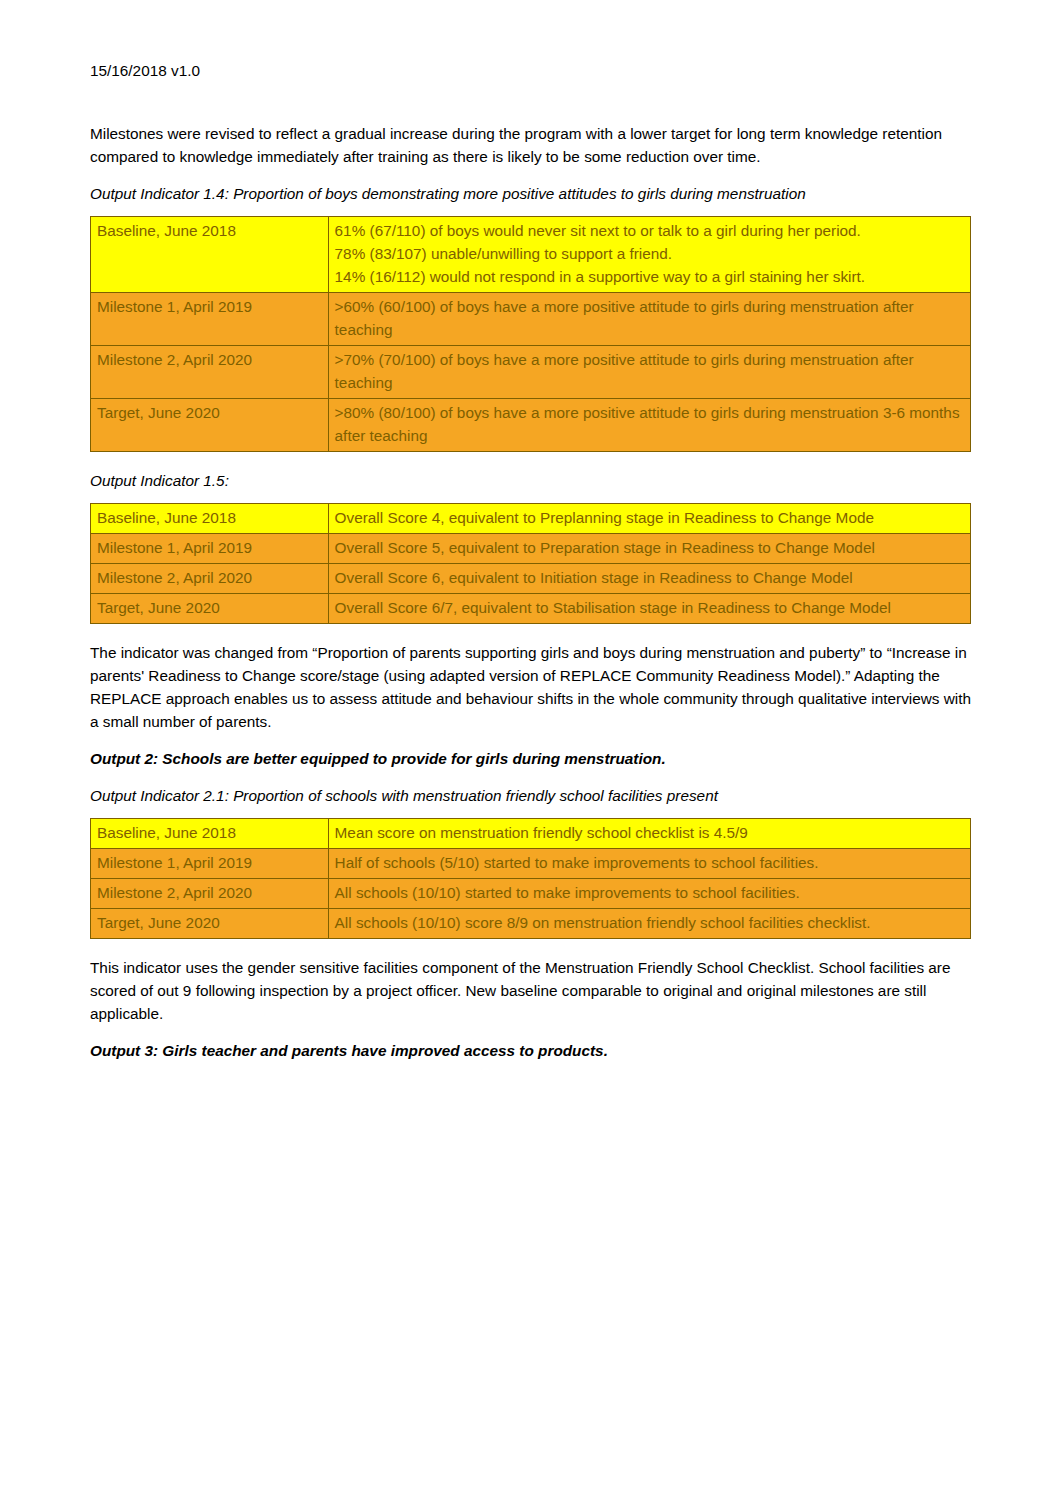15/16/2018 v1.0
Milestones were revised to reflect a gradual increase during the program with a lower target for long term knowledge retention compared to knowledge immediately after training as there is likely to be some reduction over time.
Output Indicator 1.4: Proportion of boys demonstrating more positive attitudes to girls during menstruation
| Baseline, June 2018 | 61% (67/110) of boys would never sit next to or talk to a girl during her period. 78% (83/107) unable/unwilling to support a friend. 14% (16/112) would not respond in a supportive way to a girl staining her skirt. |
| Milestone 1, April 2019 | >60% (60/100) of boys have a more positive attitude to girls during menstruation after teaching |
| Milestone 2, April 2020 | >70% (70/100) of boys have a more positive attitude to girls during menstruation after teaching |
| Target, June 2020 | >80% (80/100) of boys have a more positive attitude to girls during menstruation 3-6 months after teaching |
Output Indicator 1.5:
| Baseline, June 2018 | Overall Score 4, equivalent to Preplanning stage in Readiness to Change Mode |
| Milestone 1, April 2019 | Overall Score 5, equivalent to Preparation stage in Readiness to Change Model |
| Milestone 2, April 2020 | Overall Score 6, equivalent to Initiation stage in Readiness to Change Model |
| Target, June 2020 | Overall Score 6/7, equivalent to Stabilisation stage in Readiness to Change Model |
The indicator was changed from “Proportion of parents supporting girls and boys during menstruation and puberty” to “Increase in parents' Readiness to Change score/stage (using adapted version of REPLACE Community Readiness Model).” Adapting the REPLACE approach enables us to assess attitude and behaviour shifts in the whole community through qualitative interviews with a small number of parents.
Output 2: Schools are better equipped to provide for girls during menstruation.
Output Indicator 2.1: Proportion of schools with menstruation friendly school facilities present
| Baseline, June 2018 | Mean score on menstruation friendly school checklist is 4.5/9 |
| Milestone 1, April 2019 | Half of schools (5/10) started to make improvements to school facilities. |
| Milestone 2, April 2020 | All schools (10/10) started to make improvements to school facilities. |
| Target, June 2020 | All schools (10/10) score 8/9 on menstruation friendly school facilities checklist. |
This indicator uses the gender sensitive facilities component of the Menstruation Friendly School Checklist. School facilities are scored of out 9 following inspection by a project officer. New baseline comparable to original and original milestones are still applicable.
Output 3: Girls teacher and parents have improved access to products.